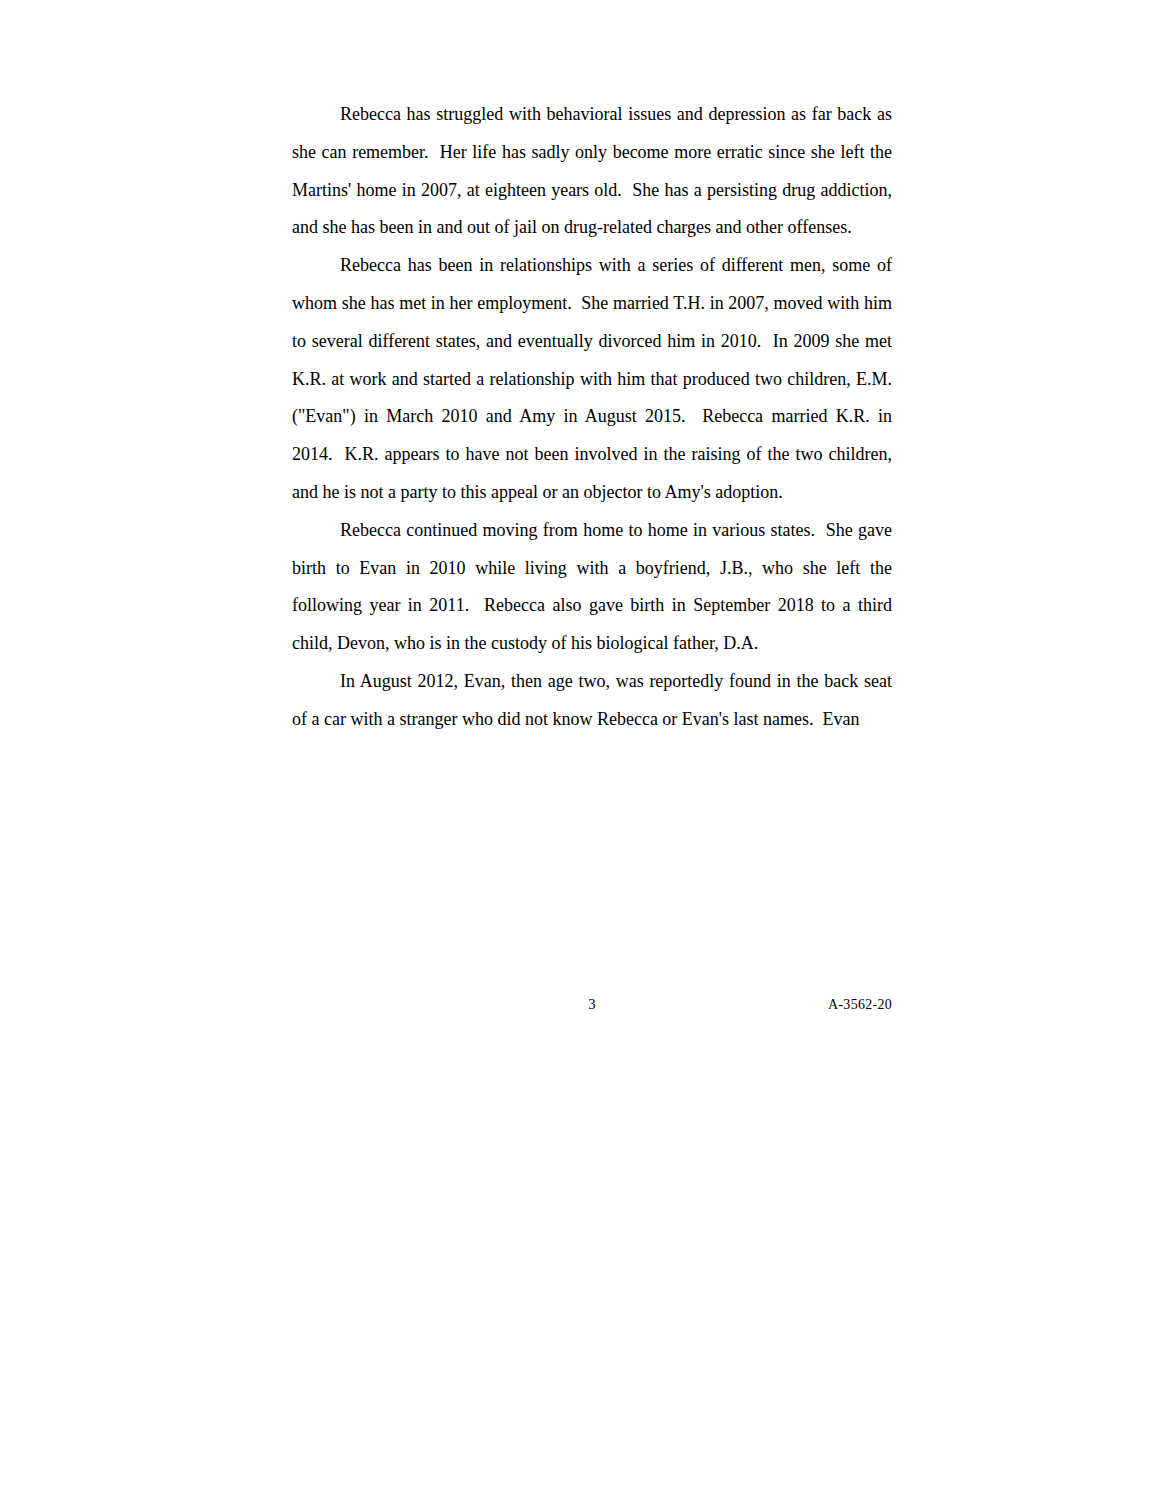Rebecca has struggled with behavioral issues and depression as far back as she can remember. Her life has sadly only become more erratic since she left the Martins' home in 2007, at eighteen years old. She has a persisting drug addiction, and she has been in and out of jail on drug-related charges and other offenses.
Rebecca has been in relationships with a series of different men, some of whom she has met in her employment. She married T.H. in 2007, moved with him to several different states, and eventually divorced him in 2010. In 2009 she met K.R. at work and started a relationship with him that produced two children, E.M. ("Evan") in March 2010 and Amy in August 2015. Rebecca married K.R. in 2014. K.R. appears to have not been involved in the raising of the two children, and he is not a party to this appeal or an objector to Amy's adoption.
Rebecca continued moving from home to home in various states. She gave birth to Evan in 2010 while living with a boyfriend, J.B., who she left the following year in 2011. Rebecca also gave birth in September 2018 to a third child, Devon, who is in the custody of his biological father, D.A.
In August 2012, Evan, then age two, was reportedly found in the back seat of a car with a stranger who did not know Rebecca or Evan's last names. Evan
3 A-3562-20